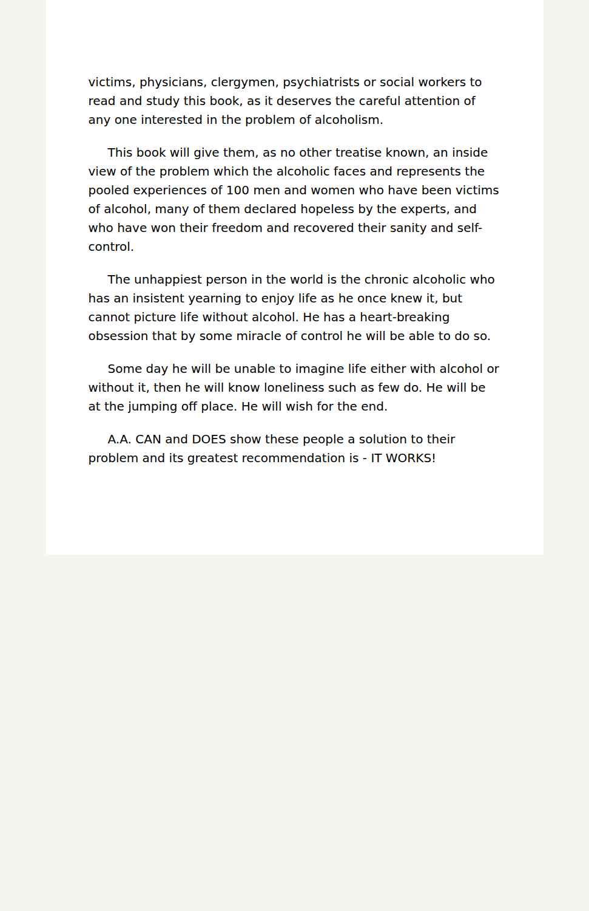victims, physicians, clergymen, psychiatrists or social workers to read and study this book, as it deserves the careful attention of any one interested in the problem of alcoholism.
This book will give them, as no other treatise known, an inside view of the problem which the alcoholic faces and represents the pooled experiences of 100 men and women who have been victims of alcohol, many of them declared hopeless by the experts, and who have won their freedom and recovered their sanity and self-control.
The unhappiest person in the world is the chronic alcoholic who has an insistent yearning to enjoy life as he once knew it, but cannot picture life without alcohol. He has a heart-breaking obsession that by some miracle of control he will be able to do so.
Some day he will be unable to imagine life either with alcohol or without it, then he will know loneliness such as few do. He will be at the jumping off place. He will wish for the end.
A.A. can and does show these people a solution to their problem and its greatest recommendation is - it works!